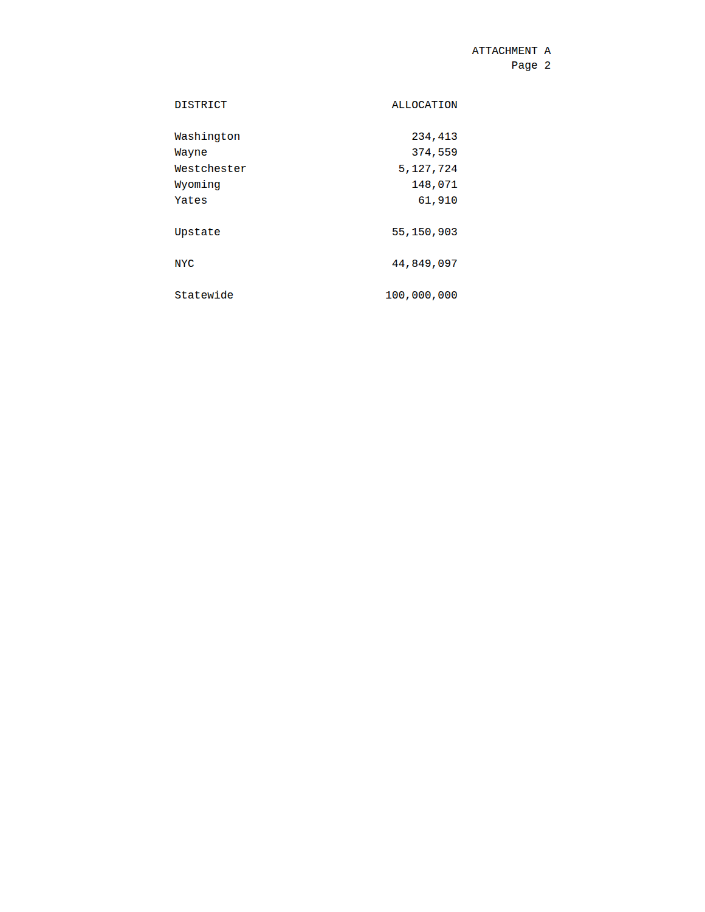ATTACHMENT A
Page 2
| DISTRICT | ALLOCATION |
| --- | --- |
| Washington | 234,413 |
| Wayne | 374,559 |
| Westchester | 5,127,724 |
| Wyoming | 148,071 |
| Yates | 61,910 |
| Upstate | 55,150,903 |
| NYC | 44,849,097 |
| Statewide | 100,000,000 |